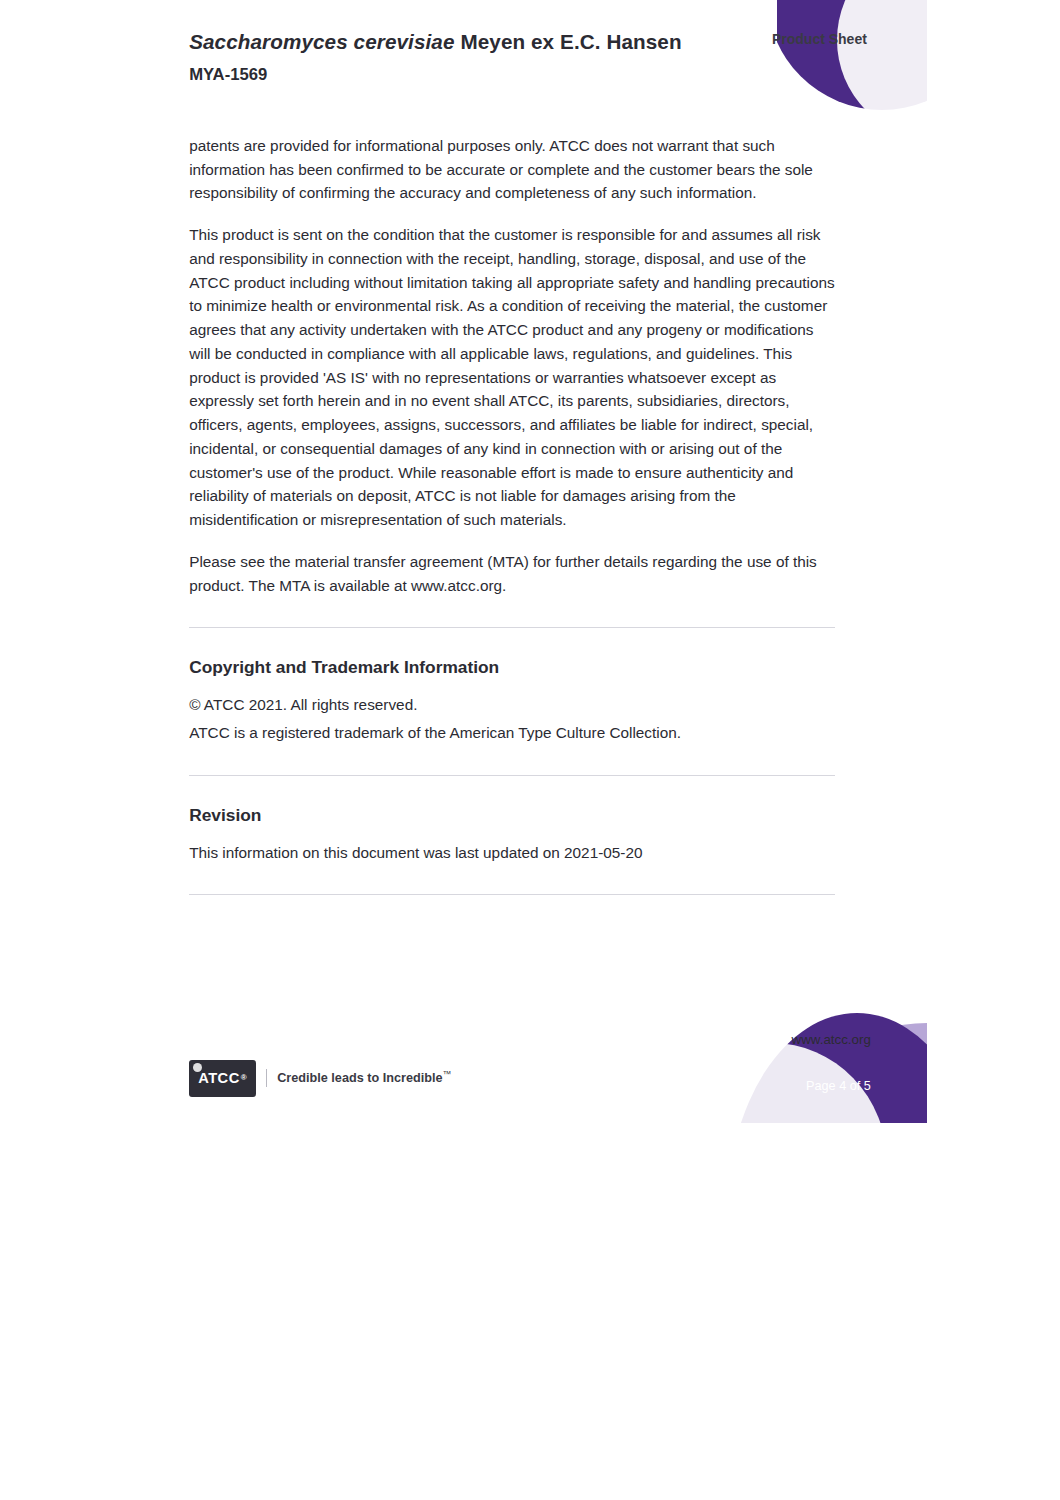Saccharomyces cerevisiae Meyen ex E.C. Hansen
MYA-1569
Product Sheet
patents are provided for informational purposes only. ATCC does not warrant that such information has been confirmed to be accurate or complete and the customer bears the sole responsibility of confirming the accuracy and completeness of any such information.
This product is sent on the condition that the customer is responsible for and assumes all risk and responsibility in connection with the receipt, handling, storage, disposal, and use of the ATCC product including without limitation taking all appropriate safety and handling precautions to minimize health or environmental risk. As a condition of receiving the material, the customer agrees that any activity undertaken with the ATCC product and any progeny or modifications will be conducted in compliance with all applicable laws, regulations, and guidelines. This product is provided 'AS IS' with no representations or warranties whatsoever except as expressly set forth herein and in no event shall ATCC, its parents, subsidiaries, directors, officers, agents, employees, assigns, successors, and affiliates be liable for indirect, special, incidental, or consequential damages of any kind in connection with or arising out of the customer's use of the product. While reasonable effort is made to ensure authenticity and reliability of materials on deposit, ATCC is not liable for damages arising from the misidentification or misrepresentation of such materials.
Please see the material transfer agreement (MTA) for further details regarding the use of this product. The MTA is available at www.atcc.org.
Copyright and Trademark Information
© ATCC 2021. All rights reserved.
ATCC is a registered trademark of the American Type Culture Collection.
Revision
This information on this document was last updated on 2021-05-20
ATCC® Credible leads to Incredible™
www.atcc.org
Page 4 of 5